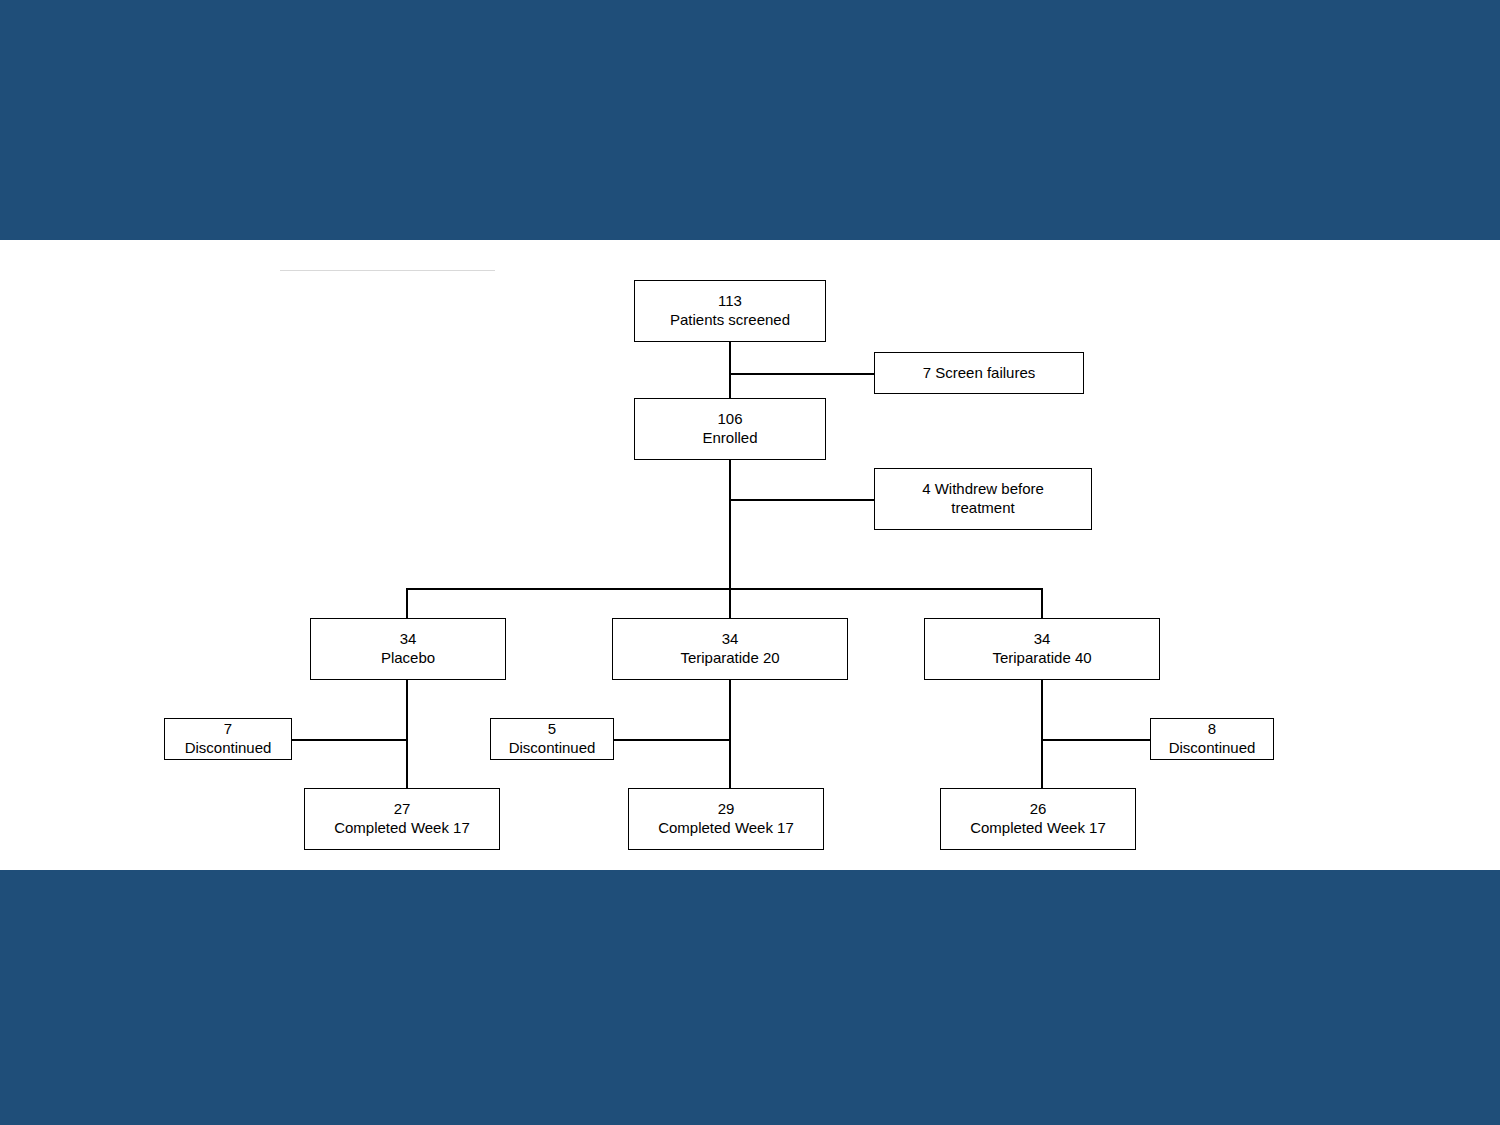113
Patients screened
7 Screen failures
106
Enrolled
4 Withdrew before
treatment
34
Placebo
34
Teriparatide 20
34
Teriparatide 40
7
Discontinued
5
Discontinued
8
Discontinued
27
Completed Week 17
29
Completed Week 17
26
Completed Week 17